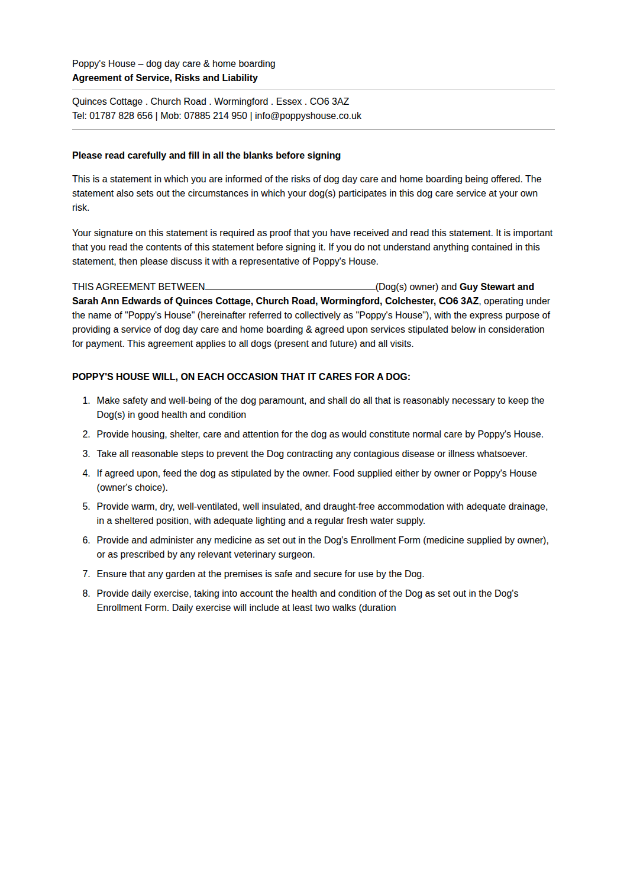Poppy's House – dog day care & home boarding
Agreement of Service, Risks and Liability
Quinces Cottage . Church Road . Wormingford . Essex . CO6 3AZ
Tel: 01787 828 656 | Mob: 07885 214 950 | info@poppyshouse.co.uk
Please read carefully and fill in all the blanks before signing
This is a statement in which you are informed of the risks of dog day care and home boarding being offered. The statement also sets out the circumstances in which your dog(s) participates in this dog care service at your own risk.
Your signature on this statement is required as proof that you have received and read this statement. It is important that you read the contents of this statement before signing it. If you do not understand anything contained in this statement, then please discuss it with a representative of Poppy's House.
THIS AGREEMENT BETWEEN (Dog(s) owner) and Guy Stewart and Sarah Ann Edwards of Quinces Cottage, Church Road, Wormingford, Colchester, CO6 3AZ, operating under the name of "Poppy's House" (hereinafter referred to collectively as "Poppy's House"), with the express purpose of providing a service of dog day care and home boarding & agreed upon services stipulated below in consideration for payment. This agreement applies to all dogs (present and future) and all visits.
POPPY'S HOUSE WILL, ON EACH OCCASION THAT IT CARES FOR A DOG:
Make safety and well-being of the dog paramount, and shall do all that is reasonably necessary to keep the Dog(s) in good health and condition
Provide housing, shelter, care and attention for the dog as would constitute normal care by Poppy's House.
Take all reasonable steps to prevent the Dog contracting any contagious disease or illness whatsoever.
If agreed upon, feed the dog as stipulated by the owner. Food supplied either by owner or Poppy's House (owner's choice).
Provide warm, dry, well-ventilated, well insulated, and draught-free accommodation with adequate drainage, in a sheltered position, with adequate lighting and a regular fresh water supply.
Provide and administer any medicine as set out in the Dog's Enrollment Form (medicine supplied by owner), or as prescribed by any relevant veterinary surgeon.
Ensure that any garden at the premises is safe and secure for use by the Dog.
Provide daily exercise, taking into account the health and condition of the Dog as set out in the Dog's Enrollment Form. Daily exercise will include at least two walks (duration